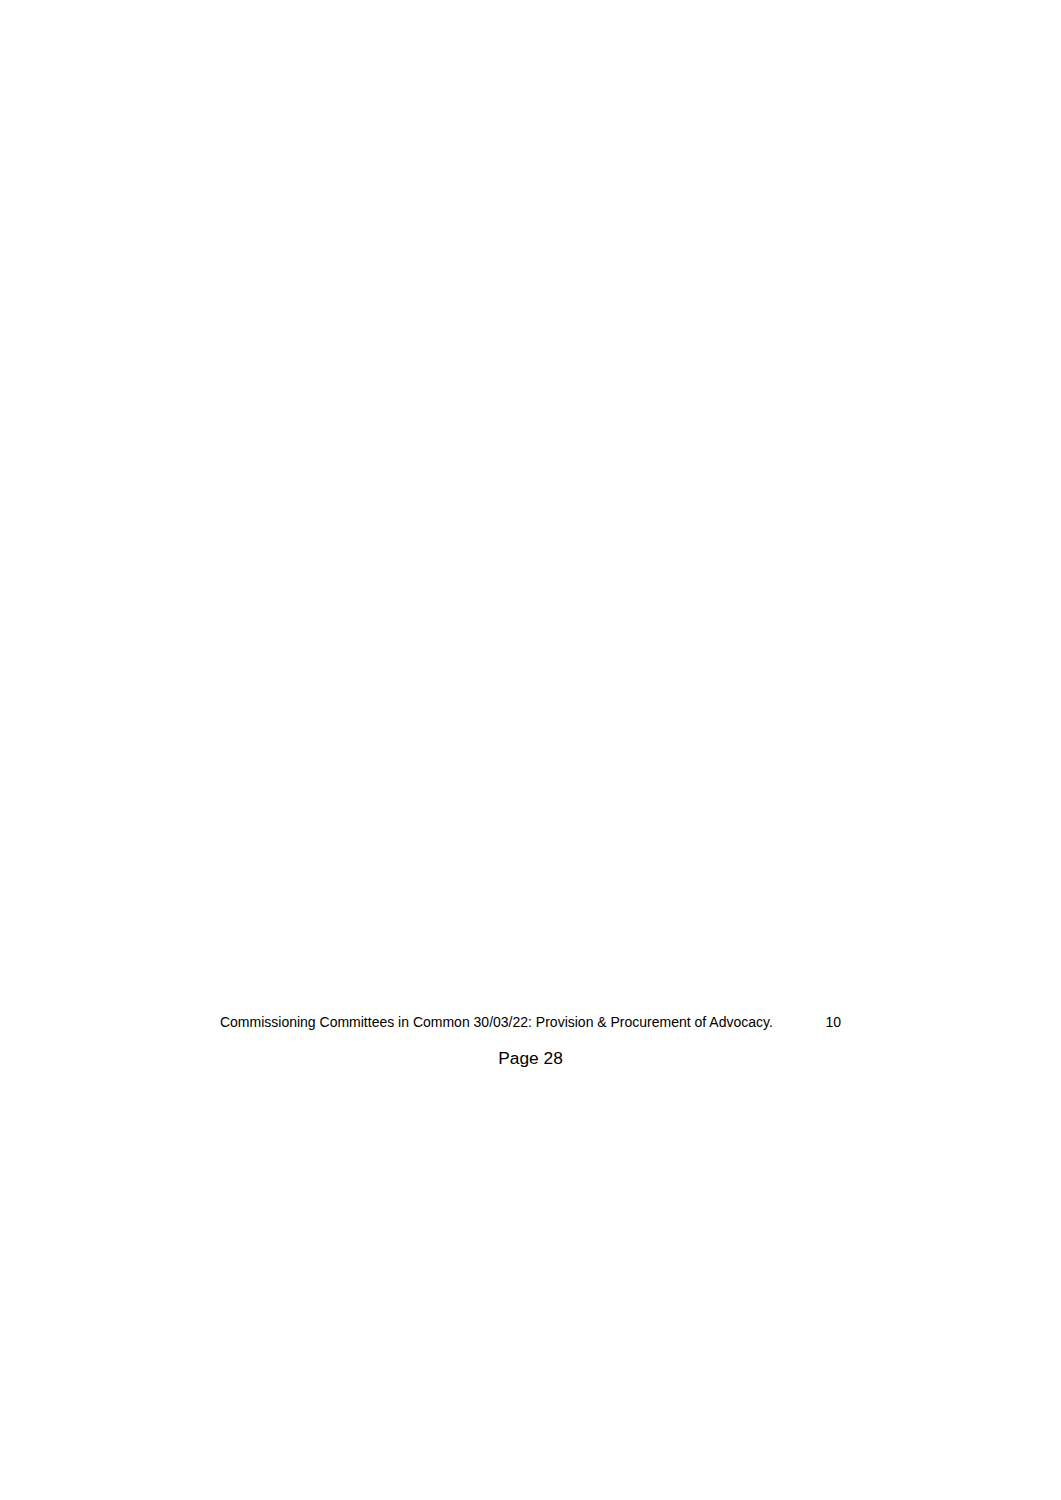Commissioning Committees in Common 30/03/22: Provision & Procurement of Advocacy. 10
Page 28